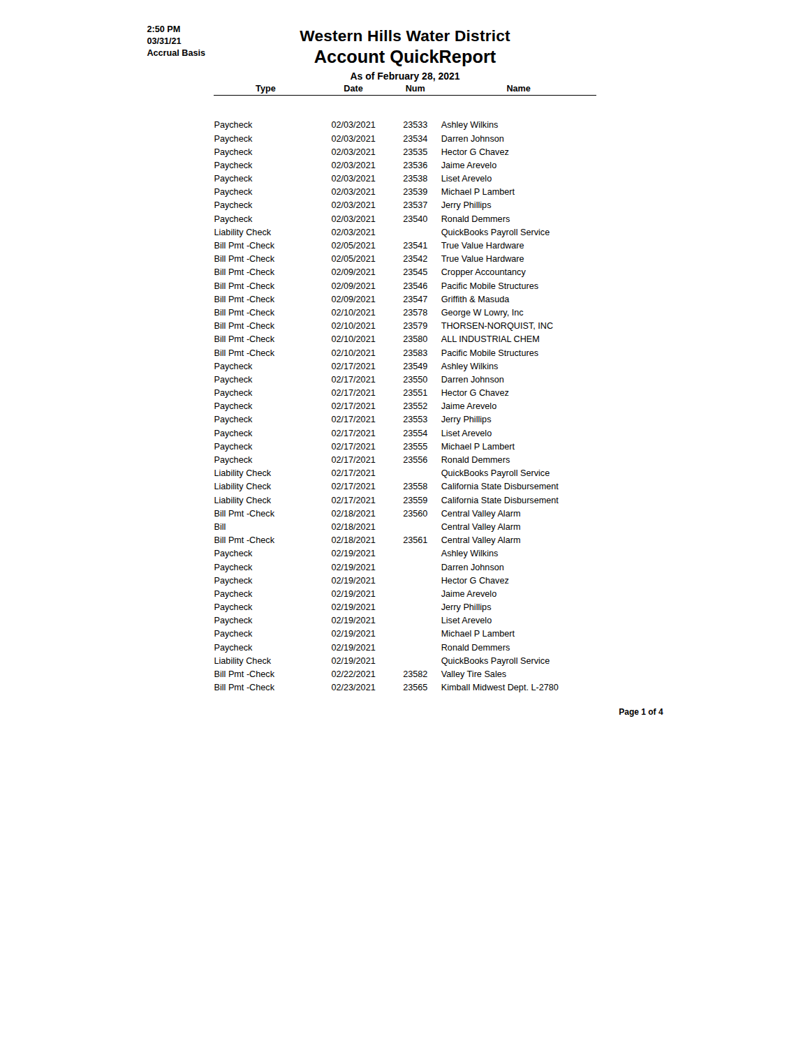2:50 PM
03/31/21
Accrual Basis
Western Hills Water District
Account QuickReport
As of February 28, 2021
| | Type | Date | Num | Name | |
| --- | --- | --- | --- | --- | --- |
| | Paycheck | 02/03/2021 | 23533 | Ashley Wilkins | |
| | Paycheck | 02/03/2021 | 23534 | Darren Johnson | |
| | Paycheck | 02/03/2021 | 23535 | Hector G Chavez | |
| | Paycheck | 02/03/2021 | 23536 | Jaime Arevelo | |
| | Paycheck | 02/03/2021 | 23538 | Liset Arevelo | |
| | Paycheck | 02/03/2021 | 23539 | Michael P Lambert | |
| | Paycheck | 02/03/2021 | 23537 | Jerry Phillips | |
| | Paycheck | 02/03/2021 | 23540 | Ronald Demmers | |
| | Liability Check | 02/03/2021 | | QuickBooks Payroll Service | |
| | Bill Pmt -Check | 02/05/2021 | 23541 | True Value Hardware | |
| | Bill Pmt -Check | 02/05/2021 | 23542 | True Value Hardware | |
| | Bill Pmt -Check | 02/09/2021 | 23545 | Cropper Accountancy | |
| | Bill Pmt -Check | 02/09/2021 | 23546 | Pacific Mobile Structures | |
| | Bill Pmt -Check | 02/09/2021 | 23547 | Griffith & Masuda | |
| | Bill Pmt -Check | 02/10/2021 | 23578 | George W Lowry, Inc | |
| | Bill Pmt -Check | 02/10/2021 | 23579 | THORSEN-NORQUIST, INC | |
| | Bill Pmt -Check | 02/10/2021 | 23580 | ALL INDUSTRIAL CHEM | |
| | Bill Pmt -Check | 02/10/2021 | 23583 | Pacific Mobile Structures | |
| | Paycheck | 02/17/2021 | 23549 | Ashley Wilkins | |
| | Paycheck | 02/17/2021 | 23550 | Darren Johnson | |
| | Paycheck | 02/17/2021 | 23551 | Hector G Chavez | |
| | Paycheck | 02/17/2021 | 23552 | Jaime Arevelo | |
| | Paycheck | 02/17/2021 | 23553 | Jerry Phillips | |
| | Paycheck | 02/17/2021 | 23554 | Liset Arevelo | |
| | Paycheck | 02/17/2021 | 23555 | Michael P Lambert | |
| | Paycheck | 02/17/2021 | 23556 | Ronald Demmers | |
| | Liability Check | 02/17/2021 | | QuickBooks Payroll Service | |
| | Liability Check | 02/17/2021 | 23558 | California State Disbursement | |
| | Liability Check | 02/17/2021 | 23559 | California State Disbursement | |
| | Bill Pmt -Check | 02/18/2021 | 23560 | Central Valley Alarm | |
| | Bill | 02/18/2021 | | Central Valley Alarm | |
| | Bill Pmt -Check | 02/18/2021 | 23561 | Central Valley Alarm | |
| | Paycheck | 02/19/2021 | | Ashley Wilkins | |
| | Paycheck | 02/19/2021 | | Darren Johnson | |
| | Paycheck | 02/19/2021 | | Hector G Chavez | |
| | Paycheck | 02/19/2021 | | Jaime Arevelo | |
| | Paycheck | 02/19/2021 | | Jerry Phillips | |
| | Paycheck | 02/19/2021 | | Liset Arevelo | |
| | Paycheck | 02/19/2021 | | Michael P Lambert | |
| | Paycheck | 02/19/2021 | | Ronald Demmers | |
| | Liability Check | 02/19/2021 | | QuickBooks Payroll Service | |
| | Bill Pmt -Check | 02/22/2021 | 23582 | Valley Tire Sales | |
| | Bill Pmt -Check | 02/23/2021 | 23565 | Kimball Midwest Dept. L-2780 | |
Page 1 of 4